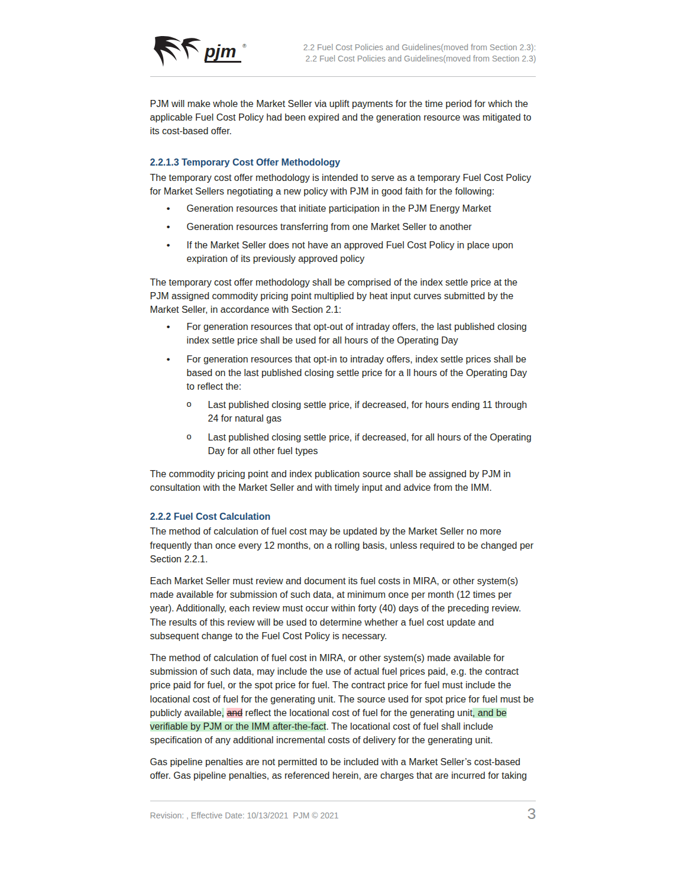pjm ®
2.2 Fuel Cost Policies and Guidelines(moved from Section 2.3):
2.2 Fuel Cost Policies and Guidelines(moved from Section 2.3)
PJM will make whole the Market Seller via uplift payments for the time period for which the applicable Fuel Cost Policy had been expired and the generation resource was mitigated to its cost-based offer.
2.2.1.3 Temporary Cost Offer Methodology
The temporary cost offer methodology is intended to serve as a temporary Fuel Cost Policy for Market Sellers negotiating a new policy with PJM in good faith for the following:
Generation resources that initiate participation in the PJM Energy Market
Generation resources transferring from one Market Seller to another
If the Market Seller does not have an approved Fuel Cost Policy in place upon expiration of its previously approved policy
The temporary cost offer methodology shall be comprised of the index settle price at the PJM assigned commodity pricing point multiplied by heat input curves submitted by the Market Seller, in accordance with Section 2.1:
For generation resources that opt-out of intraday offers, the last published closing index settle price shall be used for all hours of the Operating Day
For generation resources that opt-in to intraday offers, index settle prices shall be based on the last published closing settle price for a ll hours of the Operating Day to reflect the:
Last published closing settle price, if decreased, for hours ending 11 through 24 for natural gas
Last published closing settle price, if decreased, for all hours of the Operating Day for all other fuel types
The commodity pricing point and index publication source shall be assigned by PJM in consultation with the Market Seller and with timely input and advice from the IMM.
2.2.2 Fuel Cost Calculation
The method of calculation of fuel cost may be updated by the Market Seller no more frequently than once every 12 months, on a rolling basis, unless required to be changed per Section 2.2.1.
Each Market Seller must review and document its fuel costs in MIRA, or other system(s) made available for submission of such data, at minimum once per month (12 times per year). Additionally, each review must occur within forty (40) days of the preceding review. The results of this review will be used to determine whether a fuel cost update and subsequent change to the Fuel Cost Policy is necessary.
The method of calculation of fuel cost in MIRA, or other system(s) made available for submission of such data, may include the use of actual fuel prices paid, e.g. the contract price paid for fuel, or the spot price for fuel. The contract price for fuel must include the locational cost of fuel for the generating unit. The source used for spot price for fuel must be publicly available, and reflect the locational cost of fuel for the generating unit, and be verifiable by PJM or the IMM after-the-fact. The locational cost of fuel shall include specification of any additional incremental costs of delivery for the generating unit.
Gas pipeline penalties are not permitted to be included with a Market Seller’s cost-based offer. Gas pipeline penalties, as referenced herein, are charges that are incurred for taking
Revision: , Effective Date: 10/13/2021 PJM © 2021
3